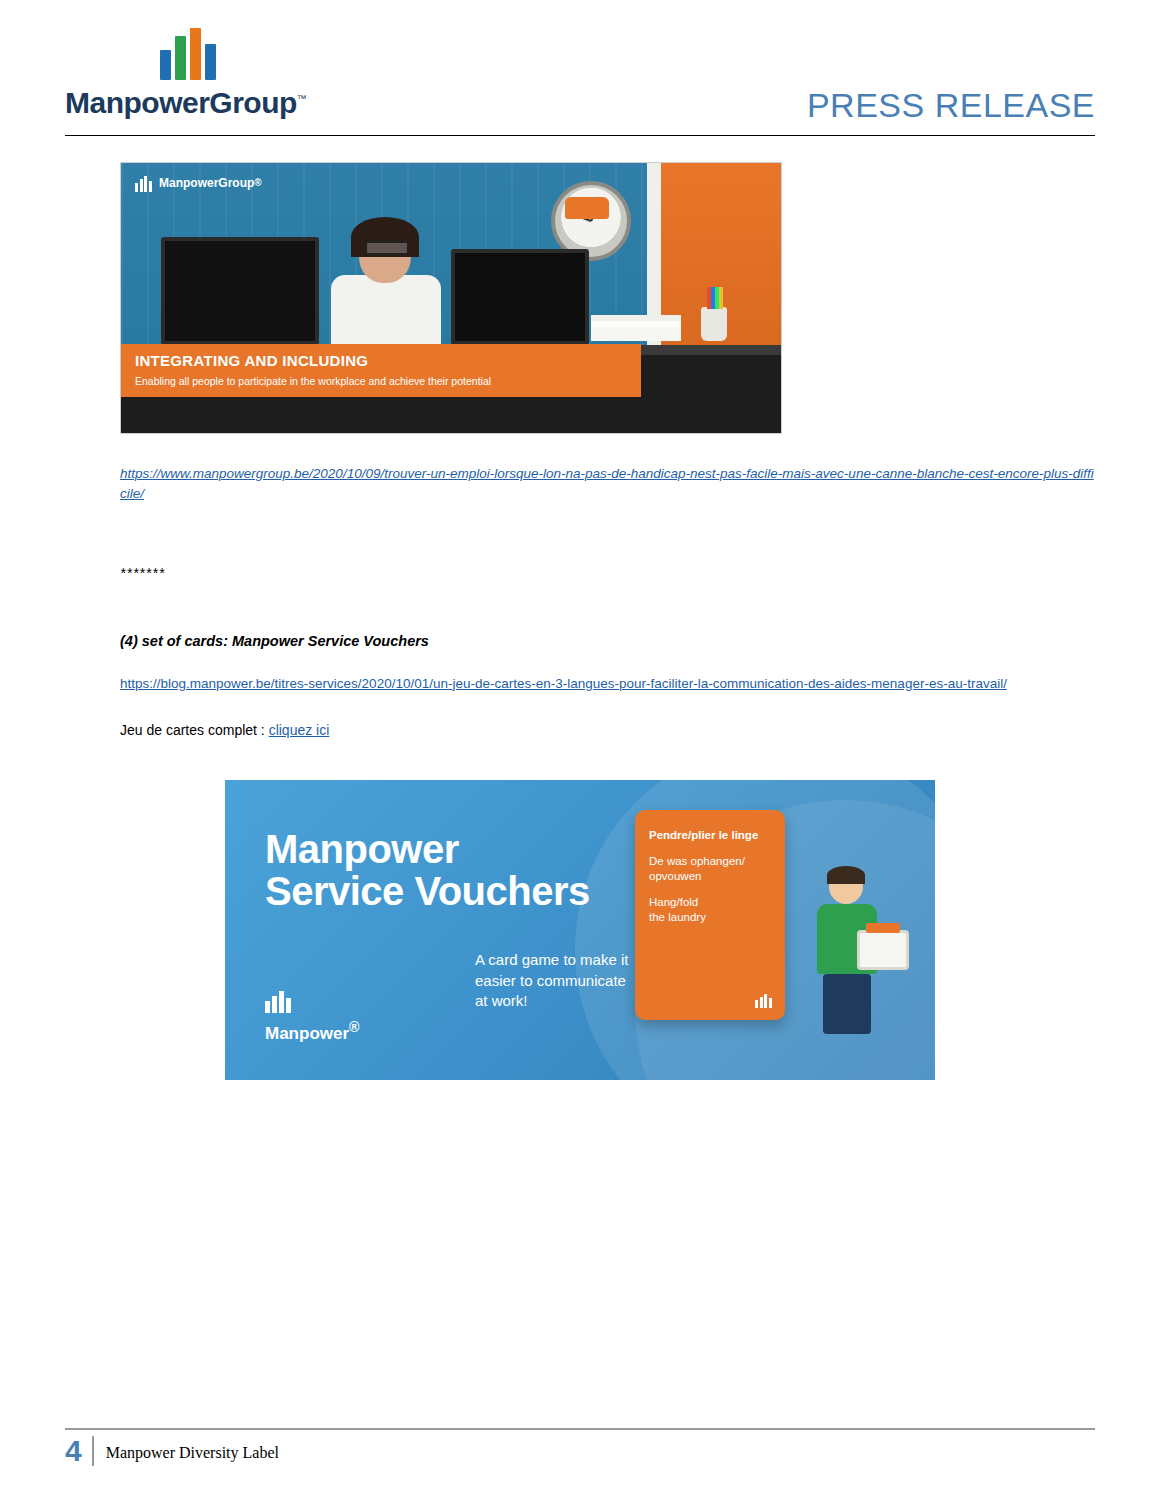ManpowerGroup™
PRESS RELEASE
ManpowerGroup®
INTEGRATING AND INCLUDING
Enabling all people to participate in the workplace and achieve their potential
https://www.manpowergroup.be/2020/10/09/trouver-un-emploi-lorsque-lon-na-pas-de-handicap-nest-pas-facile-mais-avec-une-canne-blanche-cest-encore-plus-difficile/
*******
(4) set of cards: Manpower Service Vouchers
https://blog.manpower.be/titres-services/2020/10/01/un-jeu-de-cartes-en-3-langues-pour-faciliter-la-communication-des-aides-menager-es-au-travail/
Jeu de cartes complet : cliquez ici
Manpower
Service Vouchers
A card game to make it
easier to communicate
at work!
Pendre/plier le linge
De was ophangen/
opvouwen
Hang/fold
the laundry
Manpower®
4
Manpower Diversity Label